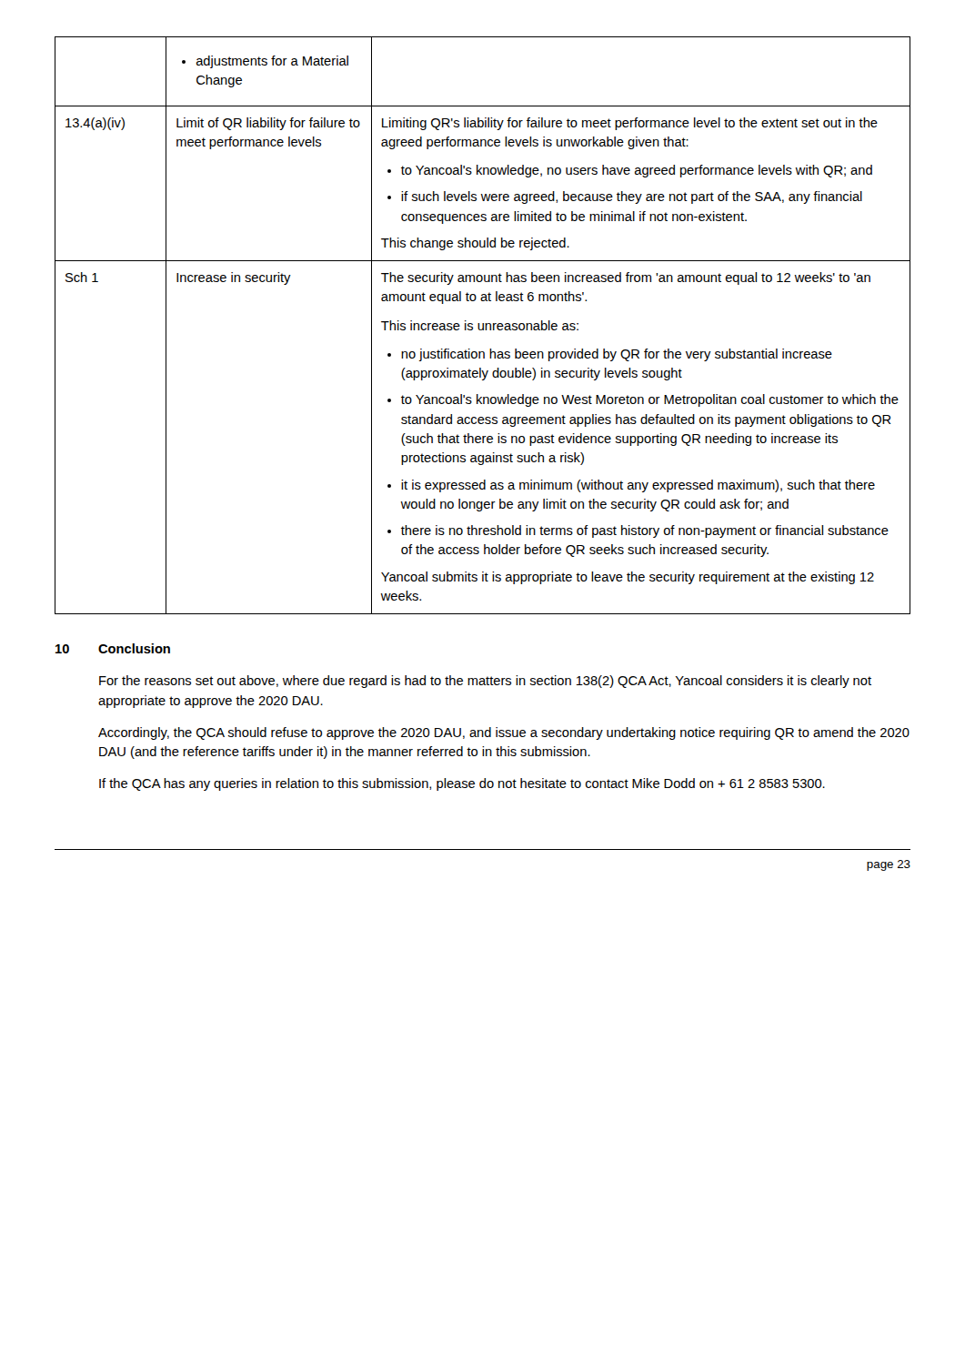| | adjustments for a Material Change | |
| 13.4(a)(iv) | Limit of QR liability for failure to meet performance levels | Limiting QR's liability for failure to meet performance level to the extent set out in the agreed performance levels is unworkable given that: to Yancoal's knowledge, no users have agreed performance levels with QR; and if such levels were agreed, because they are not part of the SAA, any financial consequences are limited to be minimal if not non-existent. This change should be rejected. |
| Sch 1 | Increase in security | The security amount has been increased from 'an amount equal to 12 weeks' to 'an amount equal to at least 6 months'. This increase is unreasonable as: no justification has been provided by QR for the very substantial increase (approximately double) in security levels sought to Yancoal's knowledge no West Moreton or Metropolitan coal customer to which the standard access agreement applies has defaulted on its payment obligations to QR (such that there is no past evidence supporting QR needing to increase its protections against such a risk) it is expressed as a minimum (without any expressed maximum), such that there would no longer be any limit on the security QR could ask for; and there is no threshold in terms of past history of non-payment or financial substance of the access holder before QR seeks such increased security. Yancoal submits it is appropriate to leave the security requirement at the existing 12 weeks. |
10 Conclusion
For the reasons set out above, where due regard is had to the matters in section 138(2) QCA Act, Yancoal considers it is clearly not appropriate to approve the 2020 DAU.
Accordingly, the QCA should refuse to approve the 2020 DAU, and issue a secondary undertaking notice requiring QR to amend the 2020 DAU (and the reference tariffs under it) in the manner referred to in this submission.
If the QCA has any queries in relation to this submission, please do not hesitate to contact Mike Dodd on + 61 2 8583 5300.
page 23